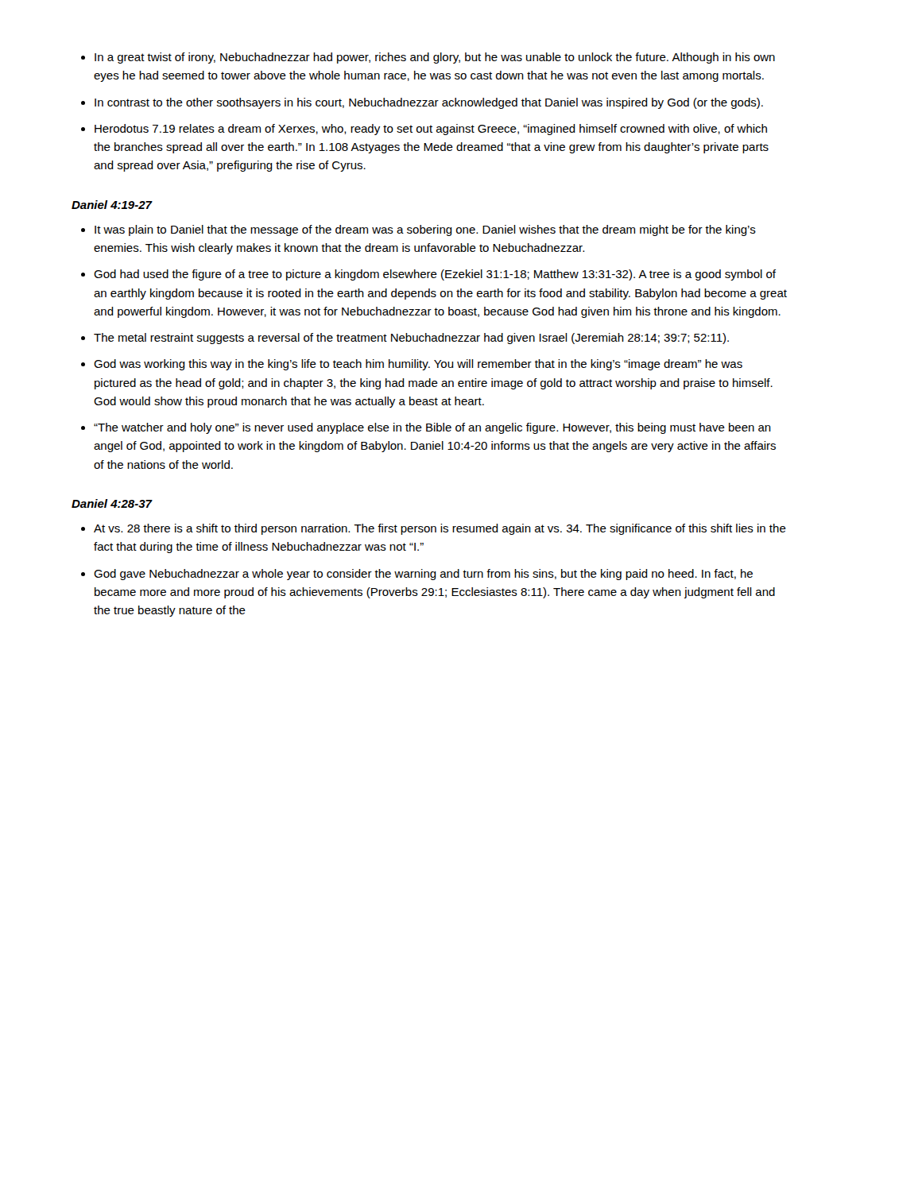In a great twist of irony, Nebuchadnezzar had power, riches and glory, but he was unable to unlock the future. Although in his own eyes he had seemed to tower above the whole human race, he was so cast down that he was not even the last among mortals.
In contrast to the other soothsayers in his court, Nebuchadnezzar acknowledged that Daniel was inspired by God (or the gods).
Herodotus 7.19 relates a dream of Xerxes, who, ready to set out against Greece, “imagined himself crowned with olive, of which the branches spread all over the earth.” In 1.108 Astyages the Mede dreamed “that a vine grew from his daughter’s private parts and spread over Asia,” prefiguring the rise of Cyrus.
Daniel 4:19-27
It was plain to Daniel that the message of the dream was a sobering one. Daniel wishes that the dream might be for the king’s enemies. This wish clearly makes it known that the dream is unfavorable to Nebuchadnezzar.
God had used the figure of a tree to picture a kingdom elsewhere (Ezekiel 31:1-18; Matthew 13:31-32). A tree is a good symbol of an earthly kingdom because it is rooted in the earth and depends on the earth for its food and stability. Babylon had become a great and powerful kingdom. However, it was not for Nebuchadnezzar to boast, because God had given him his throne and his kingdom.
The metal restraint suggests a reversal of the treatment Nebuchadnezzar had given Israel (Jeremiah 28:14; 39:7; 52:11).
God was working this way in the king’s life to teach him humility. You will remember that in the king’s “image dream” he was pictured as the head of gold; and in chapter 3, the king had made an entire image of gold to attract worship and praise to himself. God would show this proud monarch that he was actually a beast at heart.
“The watcher and holy one” is never used anyplace else in the Bible of an angelic figure. However, this being must have been an angel of God, appointed to work in the kingdom of Babylon. Daniel 10:4-20 informs us that the angels are very active in the affairs of the nations of the world.
Daniel 4:28-37
At vs. 28 there is a shift to third person narration. The first person is resumed again at vs. 34. The significance of this shift lies in the fact that during the time of illness Nebuchadnezzar was not “I.”
God gave Nebuchadnezzar a whole year to consider the warning and turn from his sins, but the king paid no heed. In fact, he became more and more proud of his achievements (Proverbs 29:1; Ecclesiastes 8:11). There came a day when judgment fell and the true beastly nature of the